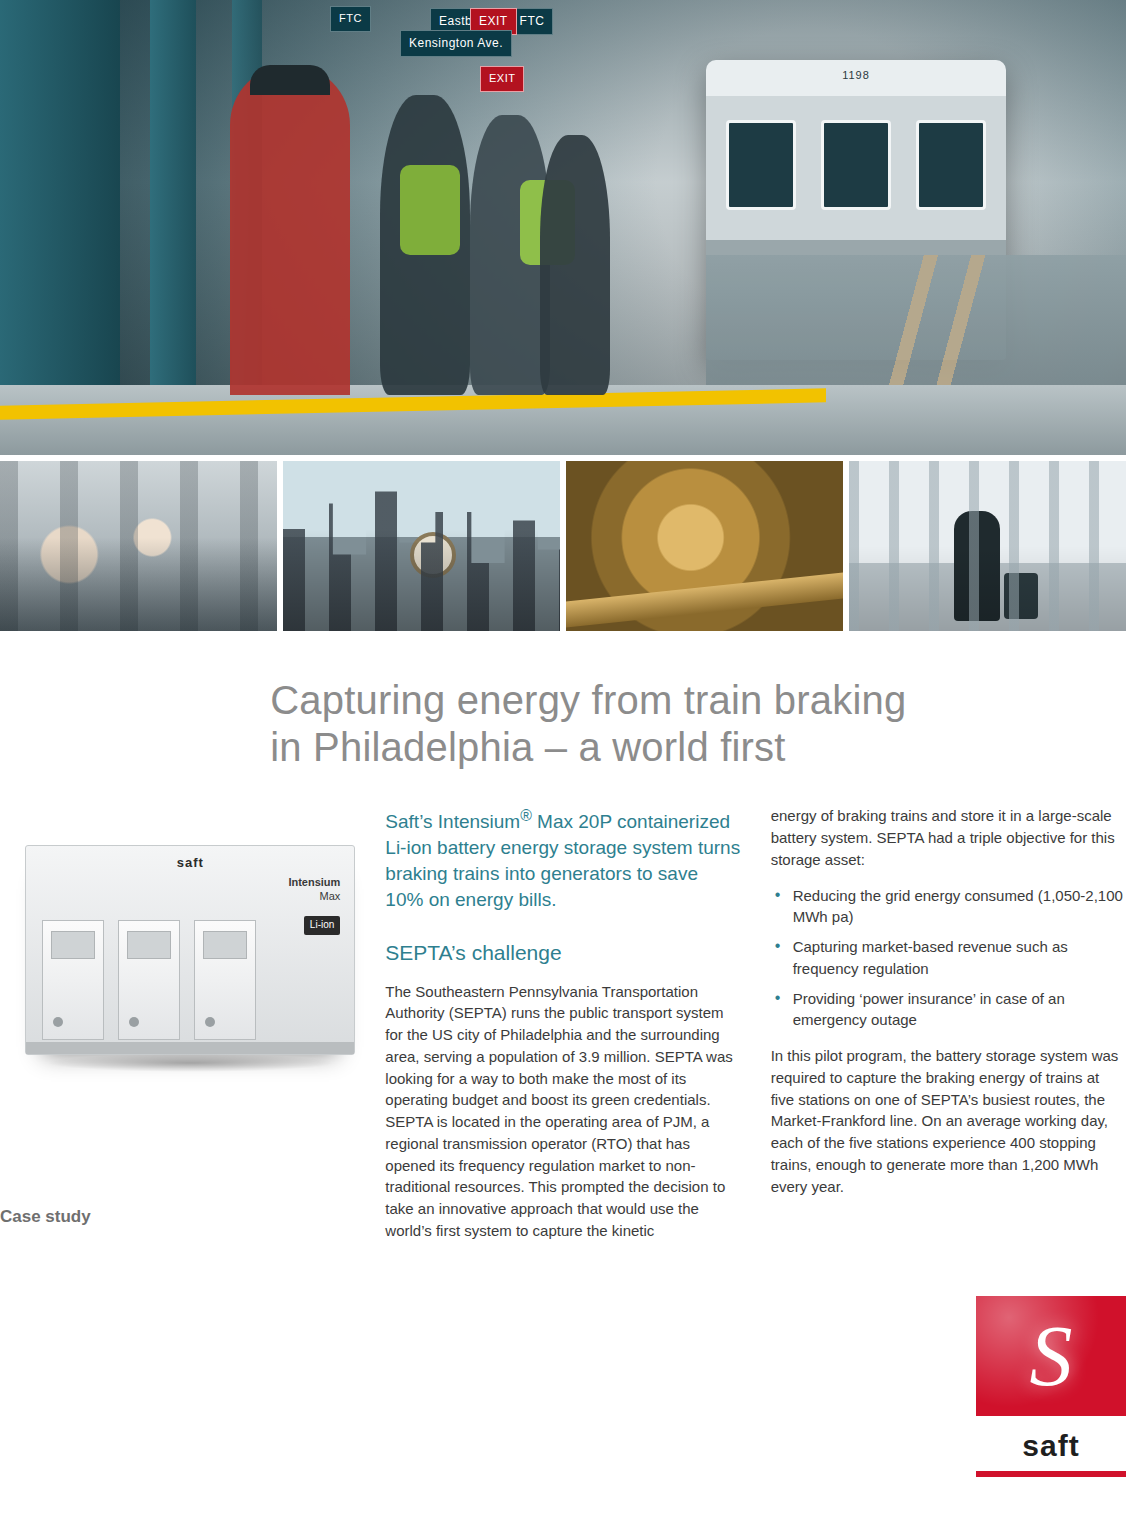FTC
Eastbound to FTC
EXIT
Kensington Ave.
EXIT
Capturing energy from train braking
in Philadelphia – a world first
saft
Intensium Max
Li-ion
Case study
Saft’s Intensium® Max 20P containerized Li-ion battery energy storage system turns braking trains into generators to save 10% on energy bills.
SEPTA’s challenge
The Southeastern Pennsylvania Transportation Authority (SEPTA) runs the public transport system for the US city of Philadelphia and the surrounding area, serving a population of 3.9 million. SEPTA was looking for a way to both make the most of its operating budget and boost its green credentials. SEPTA is located in the operating area of PJM, a regional transmission operator (RTO) that has opened its frequency regulation market to non-traditional resources. This prompted the decision to take an innovative approach that would use the world’s first system to capture the kinetic
energy of braking trains and store it in a large-scale battery system. SEPTA had a triple objective for this storage asset:
Reducing the grid energy consumed (1,050-2,100 MWh pa)
Capturing market-based revenue such as frequency regulation
Providing ‘power insurance’ in case of an emergency outage
In this pilot program, the battery storage system was required to capture the braking energy of trains at five stations on one of SEPTA’s busiest routes, the Market-Frankford line. On an average working day, each of the five stations experience 400 stopping trains, enough to generate more than 1,200 MWh every year.
S
saft